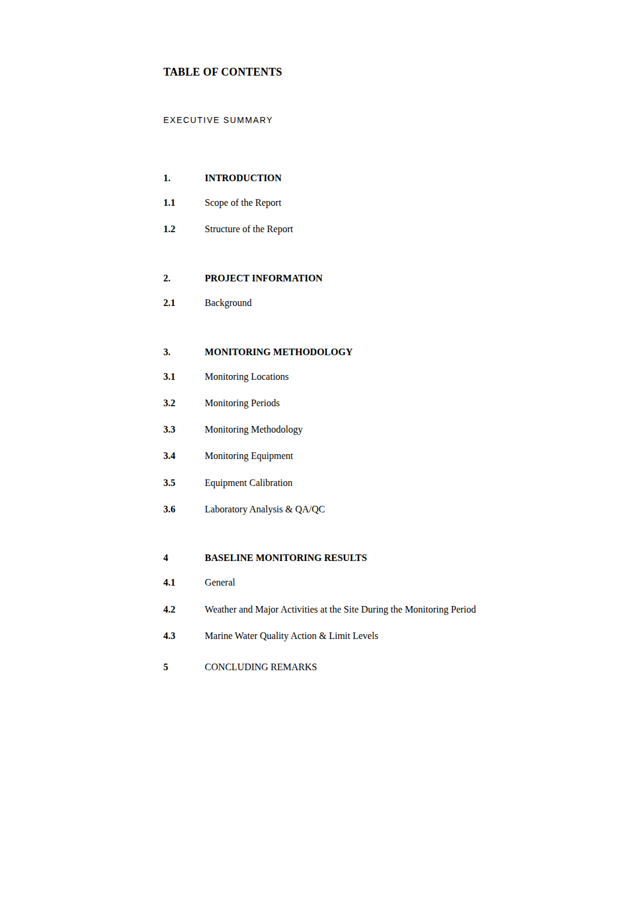TABLE OF CONTENTS
EXECUTIVE SUMMARY
| 1. | INTRODUCTION |
| 1.1 | Scope of the Report |
| 1.2 | Structure of the Report |
| 2. | PROJECT INFORMATION |
| 2.1 | Background |
| 3. | MONITORING METHODOLOGY |
| 3.1 | Monitoring Locations |
| 3.2 | Monitoring Periods |
| 3.3 | Monitoring Methodology |
| 3.4 | Monitoring Equipment |
| 3.5 | Equipment Calibration |
| 3.6 | Laboratory Analysis & QA/QC |
| 4 | BASELINE MONITORING RESULTS |
| 4.1 | General |
| 4.2 | Weather and Major Activities at the Site During the Monitoring Period |
| 4.3 | Marine Water Quality Action & Limit Levels |
| 5 | CONCLUDING REMARKS |